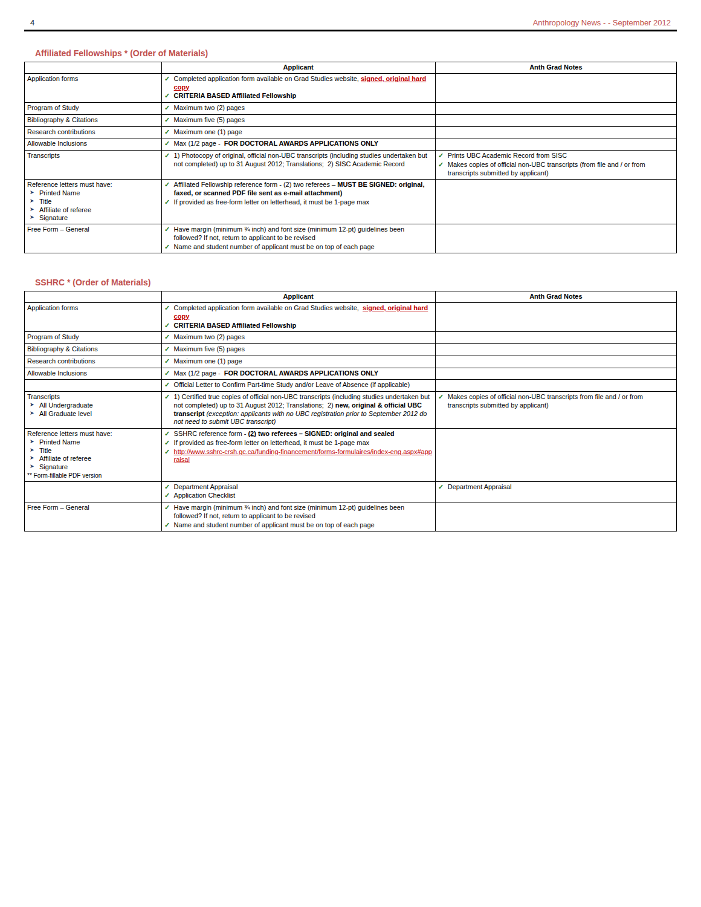4 Anthropology News - - September 2012
Affiliated Fellowships * (Order of Materials)
| | Applicant | Anth Grad Notes |
| --- | --- | --- |
| Application forms | Completed application form available on Grad Studies website, signed, original hard copy CRITERIA BASED Affiliated Fellowship | |
| Program of Study | Maximum two (2) pages | |
| Bibliography & Citations | Maximum five (5) pages | |
| Research contributions | Maximum one (1) page | |
| Allowable Inclusions | Max (1/2 page - FOR DOCTORAL AWARDS APPLICATIONS ONLY | |
| Transcripts | 1) Photocopy of original, official non-UBC transcripts (including studies undertaken but not completed) up to 31 August 2012; Translations; 2) SISC Academic Record | Prints UBC Academic Record from SISC Makes copies of official non-UBC transcripts (from file and / or from transcripts submitted by applicant) |
| Reference letters must have: Printed Name Title Affiliate of referee Signature | Affiliated Fellowship reference form - (2) two referees – MUST BE SIGNED: original, faxed, or scanned PDF file sent as e-mail attachment) If provided as free-form letter on letterhead, it must be 1-page max | |
| Free Form – General | Have margin (minimum ¾ inch) and font size (minimum 12-pt) guidelines been followed? If not, return to applicant to be revised Name and student number of applicant must be on top of each page | |
SSHRC * (Order of Materials)
| | Applicant | Anth Grad Notes |
| --- | --- | --- |
| Application forms | Completed application form available on Grad Studies website, signed, original hard copy CRITERIA BASED Affiliated Fellowship | |
| Program of Study | Maximum two (2) pages | |
| Bibliography & Citations | Maximum five (5) pages | |
| Research contributions | Maximum one (1) page | |
| Allowable Inclusions | Max (1/2 page - FOR DOCTORAL AWARDS APPLICATIONS ONLY | |
| | Official Letter to Confirm Part-time Study and/or Leave of Absence (if applicable) | |
| Transcripts All Undergraduate All Graduate level | 1) Certified true copies of official non-UBC transcripts (including studies undertaken but not completed) up to 31 August 2012; Translations; 2) new, original & official UBC transcript (exception: applicants with no UBC registration prior to September 2012 do not need to submit UBC transcript) | Makes copies of official non-UBC transcripts from file and / or from transcripts submitted by applicant) |
| Reference letters must have: Printed Name Title Affiliate of referee Signature ** Form-fillable PDF version | SSHRC reference form - (2) two referees – SIGNED: original and sealed If provided as free-form letter on letterhead, it must be 1-page max http://www.sshrc-crsh.gc.ca/funding-financement/forms-formulaires/index-eng.aspx#appraisal | |
| | Department Appraisal Application Checklist | Department Appraisal |
| Free Form – General | Have margin (minimum ¾ inch) and font size (minimum 12-pt) guidelines been followed? If not, return to applicant to be revised Name and student number of applicant must be on top of each page | |